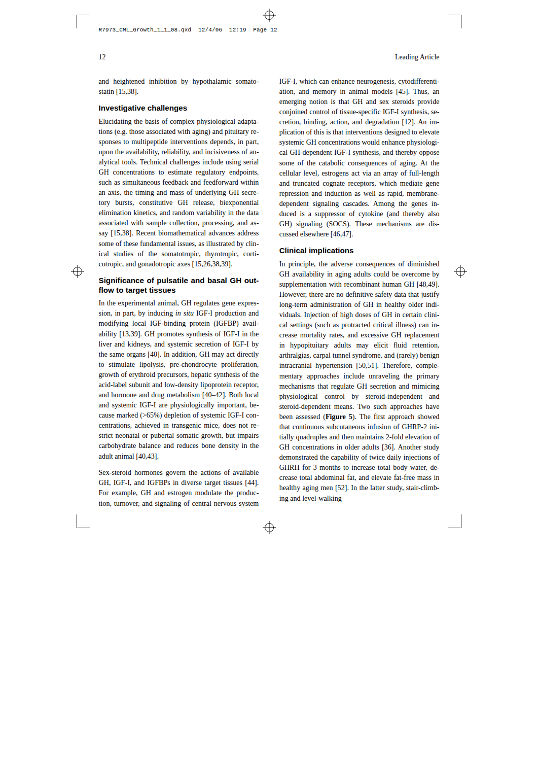R7973_CML_Growth_1_1_08.qxd 12/4/06 12:19 Page 12
12 Leading Article
and heightened inhibition by hypothalamic somatostatin [15,38].
Investigative challenges
Elucidating the basis of complex physiological adaptations (e.g. those associated with aging) and pituitary responses to multipeptide interventions depends, in part, upon the availability, reliability, and incisiveness of analytical tools. Technical challenges include using serial GH concentrations to estimate regulatory endpoints, such as simultaneous feedback and feedforward within an axis, the timing and mass of underlying GH secretory bursts, constitutive GH release, biexponential elimination kinetics, and random variability in the data associated with sample collection, processing, and assay [15,38]. Recent biomathematical advances address some of these fundamental issues, as illustrated by clinical studies of the somatotropic, thyrotropic, corticotropic, and gonadotropic axes [15,26,38,39].
Significance of pulsatile and basal GH outflow to target tissues
In the experimental animal, GH regulates gene expression, in part, by inducing in situ IGF-I production and modifying local IGF-binding protein (IGFBP) availability [13,39]. GH promotes synthesis of IGF-I in the liver and kidneys, and systemic secretion of IGF-I by the same organs [40]. In addition, GH may act directly to stimulate lipolysis, pre-chondrocyte proliferation, growth of erythroid precursors, hepatic synthesis of the acid-label subunit and low-density lipoprotein receptor, and hormone and drug metabolism [40–42]. Both local and systemic IGF-I are physiologically important, because marked (>65%) depletion of systemic IGF-I concentrations, achieved in transgenic mice, does not restrict neonatal or pubertal somatic growth, but impairs carbohydrate balance and reduces bone density in the adult animal [40,43].
Sex-steroid hormones govern the actions of available GH, IGF-I, and IGFBPs in diverse target tissues [44]. For example, GH and estrogen modulate the production, turnover, and signaling of central nervous system IGF-I, which can enhance neurogenesis, cytodifferentiation, and memory in animal models [45]. Thus, an emerging notion is that GH and sex steroids provide conjoined control of tissue-specific IGF-I synthesis, secretion, binding, action, and degradation [12]. An implication of this is that interventions designed to elevate systemic GH concentrations would enhance physiological GH-dependent IGF-I synthesis, and thereby oppose some of the catabolic consequences of aging. At the cellular level, estrogens act via an array of full-length and truncated cognate receptors, which mediate gene repression and induction as well as rapid, membrane-dependent signaling cascades. Among the genes induced is a suppressor of cytokine (and thereby also GH) signaling (SOCS). These mechanisms are discussed elsewhere [46,47].
Clinical implications
In principle, the adverse consequences of diminished GH availability in aging adults could be overcome by supplementation with recombinant human GH [48,49]. However, there are no definitive safety data that justify long-term administration of GH in healthy older individuals. Injection of high doses of GH in certain clinical settings (such as protracted critical illness) can increase mortality rates, and excessive GH replacement in hypopituitary adults may elicit fluid retention, arthralgias, carpal tunnel syndrome, and (rarely) benign intracranial hypertension [50,51]. Therefore, complementary approaches include unraveling the primary mechanisms that regulate GH secretion and mimicing physiological control by steroid-independent and steroid-dependent means. Two such approaches have been assessed (Figure 5). The first approach showed that continuous subcutaneous infusion of GHRP-2 initially quadruples and then maintains 2-fold elevation of GH concentrations in older adults [36]. Another study demonstrated the capability of twice daily injections of GHRH for 3 months to increase total body water, decrease total abdominal fat, and elevate fat-free mass in healthy aging men [52]. In the latter study, stair-climbing and level-walking